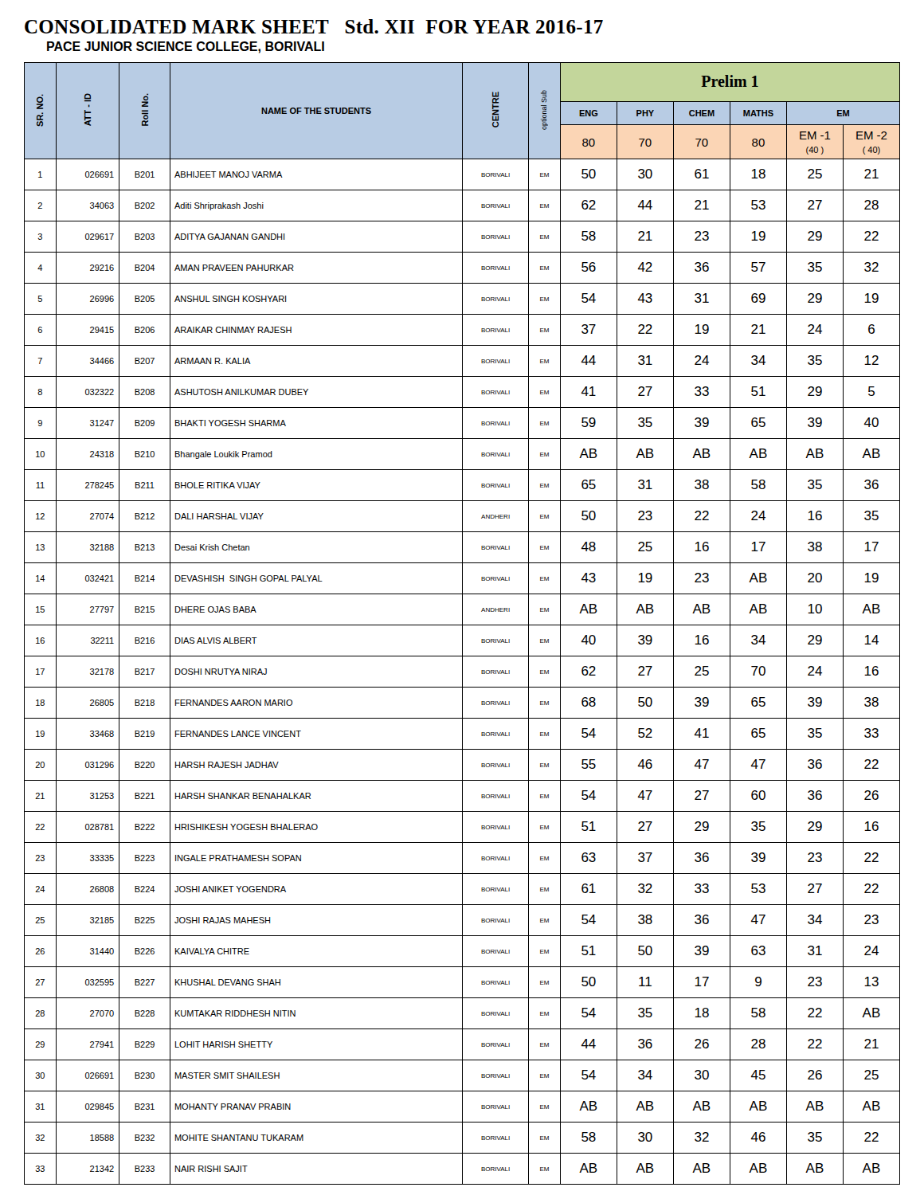CONSOLIDATED MARK SHEET Std. XII FOR YEAR 2016-17
PACE JUNIOR SCIENCE COLLEGE, BORIVALI
| SR. NO. | ATT - ID | Roll No. | NAME OF THE STUDENTS | CENTRE | optional Sub | Prelim 1 |
| --- | --- | --- | --- | --- | --- | --- |
| ENG | PHY | CHEM | MATHS | EM |
| 80 | 70 | 70 | 80 | EM -1 (40 ) | EM -2 ( 40) |
| 1 | 026691 | B201 | ABHIJEET MANOJ VARMA | BORIVALI | EM | 50 | 30 | 61 | 18 | 25 | 21 |
| 2 | 34063 | B202 | Aditi Shriprakash Joshi | BORIVALI | EM | 62 | 44 | 21 | 53 | 27 | 28 |
| 3 | 029617 | B203 | ADITYA GAJANAN GANDHI | BORIVALI | EM | 58 | 21 | 23 | 19 | 29 | 22 |
| 4 | 29216 | B204 | AMAN PRAVEEN PAHURKAR | BORIVALI | EM | 56 | 42 | 36 | 57 | 35 | 32 |
| 5 | 26996 | B205 | ANSHUL SINGH KOSHYARI | BORIVALI | EM | 54 | 43 | 31 | 69 | 29 | 19 |
| 6 | 29415 | B206 | ARAIKAR CHINMAY RAJESH | BORIVALI | EM | 37 | 22 | 19 | 21 | 24 | 6 |
| 7 | 34466 | B207 | ARMAAN R. KALIA | BORIVALI | EM | 44 | 31 | 24 | 34 | 35 | 12 |
| 8 | 032322 | B208 | ASHUTOSH ANILKUMAR DUBEY | BORIVALI | EM | 41 | 27 | 33 | 51 | 29 | 5 |
| 9 | 31247 | B209 | BHAKTI YOGESH SHARMA | BORIVALI | EM | 59 | 35 | 39 | 65 | 39 | 40 |
| 10 | 24318 | B210 | Bhangale Loukik Pramod | BORIVALI | EM | AB | AB | AB | AB | AB | AB |
| 11 | 278245 | B211 | BHOLE RITIKA VIJAY | BORIVALI | EM | 65 | 31 | 38 | 58 | 35 | 36 |
| 12 | 27074 | B212 | DALI HARSHAL VIJAY | ANDHERI | EM | 50 | 23 | 22 | 24 | 16 | 35 |
| 13 | 32188 | B213 | Desai Krish Chetan | BORIVALI | EM | 48 | 25 | 16 | 17 | 38 | 17 |
| 14 | 032421 | B214 | DEVASHISH SINGH GOPAL PALYAL | BORIVALI | EM | 43 | 19 | 23 | AB | 20 | 19 |
| 15 | 27797 | B215 | DHERE OJAS BABA | ANDHERI | EM | AB | AB | AB | AB | 10 | AB |
| 16 | 32211 | B216 | DIAS ALVIS ALBERT | BORIVALI | EM | 40 | 39 | 16 | 34 | 29 | 14 |
| 17 | 32178 | B217 | DOSHI NRUTYA NIRAJ | BORIVALI | EM | 62 | 27 | 25 | 70 | 24 | 16 |
| 18 | 26805 | B218 | FERNANDES AARON MARIO | BORIVALI | EM | 68 | 50 | 39 | 65 | 39 | 38 |
| 19 | 33468 | B219 | FERNANDES LANCE VINCENT | BORIVALI | EM | 54 | 52 | 41 | 65 | 35 | 33 |
| 20 | 031296 | B220 | HARSH RAJESH JADHAV | BORIVALI | EM | 55 | 46 | 47 | 47 | 36 | 22 |
| 21 | 31253 | B221 | HARSH SHANKAR BENAHALKAR | BORIVALI | EM | 54 | 47 | 27 | 60 | 36 | 26 |
| 22 | 028781 | B222 | HRISHIKESH YOGESH BHALERAO | BORIVALI | EM | 51 | 27 | 29 | 35 | 29 | 16 |
| 23 | 33335 | B223 | INGALE PRATHAMESH SOPAN | BORIVALI | EM | 63 | 37 | 36 | 39 | 23 | 22 |
| 24 | 26808 | B224 | JOSHI ANIKET YOGENDRA | BORIVALI | EM | 61 | 32 | 33 | 53 | 27 | 22 |
| 25 | 32185 | B225 | JOSHI RAJAS MAHESH | BORIVALI | EM | 54 | 38 | 36 | 47 | 34 | 23 |
| 26 | 31440 | B226 | KAIVALYA CHITRE | BORIVALI | EM | 51 | 50 | 39 | 63 | 31 | 24 |
| 27 | 032595 | B227 | KHUSHAL DEVANG SHAH | BORIVALI | EM | 50 | 11 | 17 | 9 | 23 | 13 |
| 28 | 27070 | B228 | KUMTAKAR RIDDHESH NITIN | BORIVALI | EM | 54 | 35 | 18 | 58 | 22 | AB |
| 29 | 27941 | B229 | LOHIT HARISH SHETTY | BORIVALI | EM | 44 | 36 | 26 | 28 | 22 | 21 |
| 30 | 026691 | B230 | MASTER SMIT SHAILESH | BORIVALI | EM | 54 | 34 | 30 | 45 | 26 | 25 |
| 31 | 029845 | B231 | MOHANTY PRANAV PRABIN | BORIVALI | EM | AB | AB | AB | AB | AB | AB |
| 32 | 18588 | B232 | MOHITE SHANTANU TUKARAM | BORIVALI | EM | 58 | 30 | 32 | 46 | 35 | 22 |
| 33 | 21342 | B233 | NAIR RISHI SAJIT | BORIVALI | EM | AB | AB | AB | AB | AB | AB |